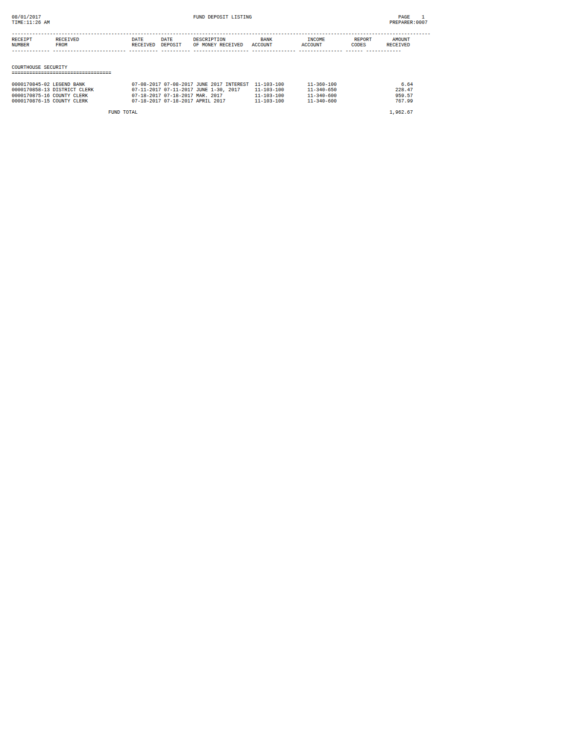08/01/2017 FUND DEPOSIT LISTING PAGE 1 TIME:11:26 AM PREPARER:0007 ----------------------------------------------------------------------------------------------------------------------------------------------- RECEIPT RECEIVED DATE DATE DESCRIPTION BANK INCOME REPORT AMOUNT NUMBER FROM RECEIVED DEPOSIT OF MONEY RECEIVED ACCOUNT ACCOUNT CODES RECEIVED ------------- ------------------------- ---------- ---------- ------------------- --------------- --------------- ------ ------------ COURTHOUSE SECURITY ================================== 0000170845-02 LEGEND BANK 07-08-2017 07-08-2017 JUNE 2017 INTEREST 11-103-100 11-360-100 6.64 0000170858-13 DISTRICT CLERK 07-11-2017 07-11-2017 JUNE 1-30, 2017 11-103-100 11-340-650 228.47 0000170875-16 COUNTY CLERK 07-18-2017 07-18-2017 MAR. 2017 11-103-100 11-340-600 959.57 0000170876-15 COUNTY CLERK 07-18-2017 07-18-2017 APRIL 2017 11-103-100 11-340-600 767.99 FUND TOTAL 1,962.67